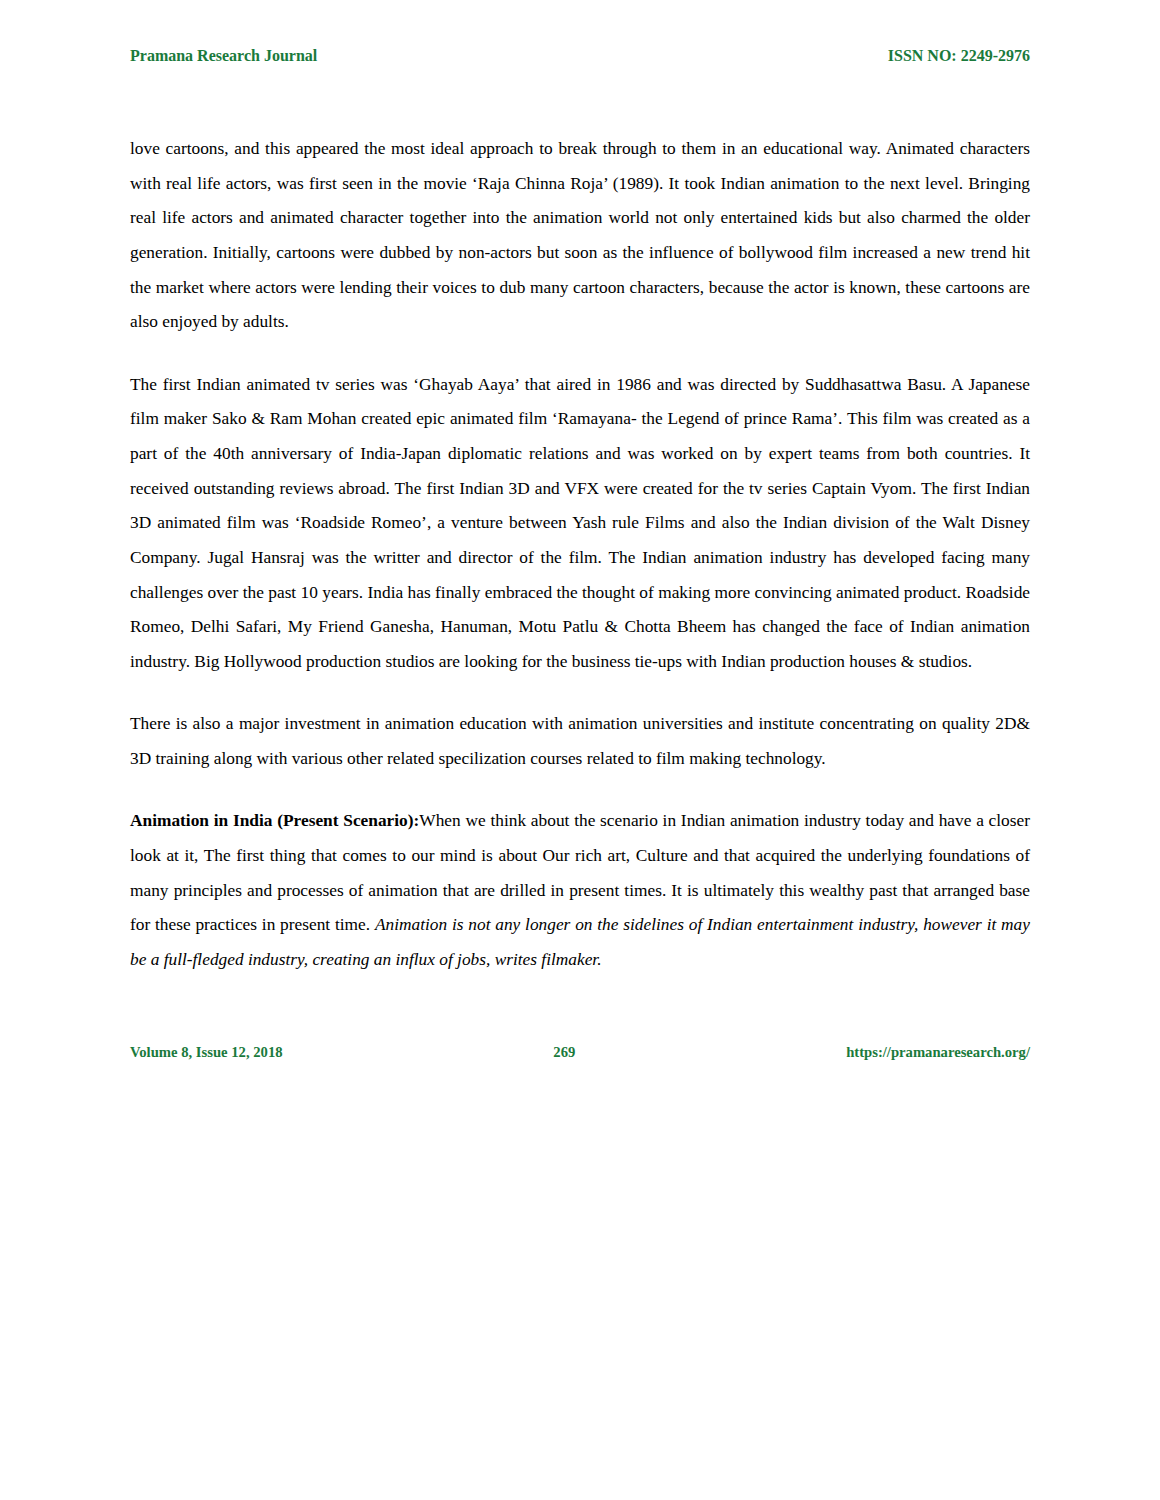Pramana Research Journal ISSN NO: 2249-2976
love cartoons, and this appeared the most ideal approach to break through to them in an educational way. Animated characters with real life actors, was first seen in the movie ‘Raja Chinna Roja’ (1989). It took Indian animation to the next level. Bringing real life actors and animated character together into the animation world not only entertained kids but also charmed the older generation. Initially, cartoons were dubbed by non-actors but soon as the influence of bollywood film increased a new trend hit the market where actors were lending their voices to dub many cartoon characters, because the actor is known, these cartoons are also enjoyed by adults.
The first Indian animated tv series was ‘Ghayab Aaya’ that aired in 1986 and was directed by Suddhasattwa Basu. A Japanese film maker Sako & Ram Mohan created epic animated film ‘Ramayana- the Legend of prince Rama’. This film was created as a part of the 40th anniversary of India-Japan diplomatic relations and was worked on by expert teams from both countries. It received outstanding reviews abroad. The first Indian 3D and VFX were created for the tv series Captain Vyom. The first Indian 3D animated film was ‘Roadside Romeo’, a venture between Yash rule Films and also the Indian division of the Walt Disney Company. Jugal Hansraj was the writter and director of the film. The Indian animation industry has developed facing many challenges over the past 10 years. India has finally embraced the thought of making more convincing animated product. Roadside Romeo, Delhi Safari, My Friend Ganesha, Hanuman, Motu Patlu & Chotta Bheem has changed the face of Indian animation industry. Big Hollywood production studios are looking for the business tie-ups with Indian production houses & studios.
There is also a major investment in animation education with animation universities and institute concentrating on quality 2D& 3D training along with various other related specilization courses related to film making technology.
Animation in India (Present Scenario): When we think about the scenario in Indian animation industry today and have a closer look at it, The first thing that comes to our mind is about Our rich art, Culture and that acquired the underlying foundations of many principles and processes of animation that are drilled in present times. It is ultimately this wealthy past that arranged base for these practices in present time. Animation is not any longer on the sidelines of Indian entertainment industry, however it may be a full-fledged industry, creating an influx of jobs, writes filmaker.
Volume 8, Issue 12, 2018 269 https://pramanaresearch.org/